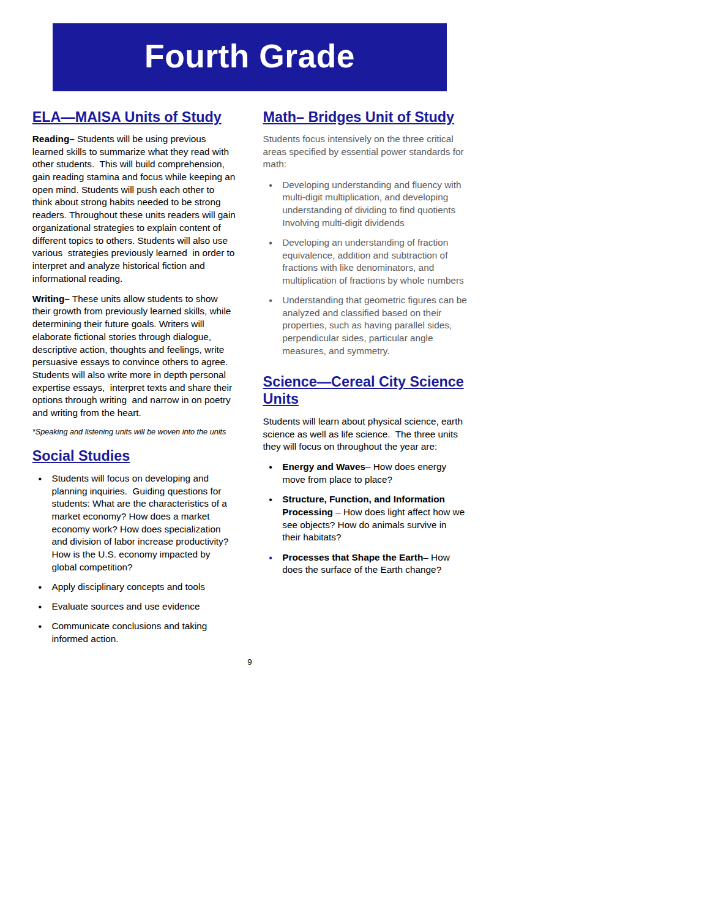Fourth Grade
ELA—MAISA Units of Study
Reading– Students will be using previous learned skills to summarize what they read with other students. This will build comprehension, gain reading stamina and focus while keeping an open mind. Students will push each other to think about strong habits needed to be strong readers. Throughout these units readers will gain organizational strategies to explain content of different topics to others. Students will also use various strategies previously learned in order to interpret and analyze historical fiction and informational reading.
Writing– These units allow students to show their growth from previously learned skills, while determining their future goals. Writers will elaborate fictional stories through dialogue, descriptive action, thoughts and feelings, write persuasive essays to convince others to agree. Students will also write more in depth personal expertise essays, interpret texts and share their options through writing and narrow in on poetry and writing from the heart.
*Speaking and listening units will be woven into the units
Social Studies
Students will focus on developing and planning inquiries. Guiding questions for students: What are the characteristics of a market economy? How does a market economy work? How does specialization and division of labor increase productivity? How is the U.S. economy impacted by global competition?
Apply disciplinary concepts and tools
Evaluate sources and use evidence
Communicate conclusions and taking informed action.
Math– Bridges Unit of Study
Students focus intensively on the three critical areas specified by essential power standards for math:
Developing understanding and fluency with multi-digit multiplication, and developing understanding of dividing to find quotients Involving multi-digit dividends
Developing an understanding of fraction equivalence, addition and subtraction of fractions with like denominators, and multiplication of fractions by whole numbers
Understanding that geometric figures can be analyzed and classified based on their properties, such as having parallel sides, perpendicular sides, particular angle measures, and symmetry.
Science—Cereal City Science Units
Students will learn about physical science, earth science as well as life science. The three units they will focus on throughout the year are:
Energy and Waves– How does energy move from place to place?
Structure, Function, and Information Processing – How does light affect how we see objects? How do animals survive in their habitats?
Processes that Shape the Earth– How does the surface of the Earth change?
9